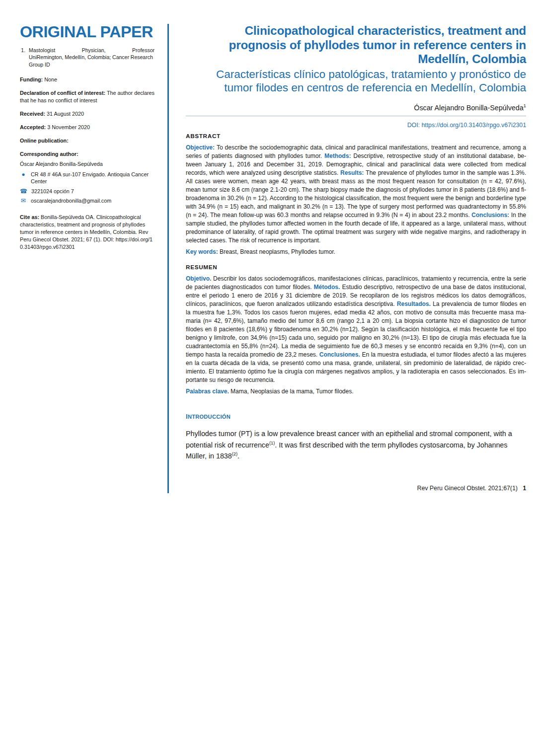Original paper
Mastologist Physician, Professor UniRemington, Medellín, Colombia; Cancer Research Group ID
Funding: None
Declaration of conflict of interest: The author declares that he has no conflict of interest
Received: 31 August 2020
Accepted: 3 November 2020
Online publication:
Corresponding author:
Óscar Alejandro Bonilla-Sepúlveda
●CR 48 # 46A sur-107 Envigado. Antioquia Cancer Center
☎3221024 opción 7
✉oscaralejandrobonilla@gmail.com
Cite as: Bonilla-Sepúlveda OA. Clinicopathological characteristics, treatment and prognosis of phyllodes tumor in reference centers in Medellín, Colombia. Rev Peru Ginecol Obstet. 2021; 67 (1). DOI: https://doi.org/10.31403/rpgo.v67i2301
Clinicopathological characteristics, treatment and prognosis of phyllodes tumor in reference centers in Medellín, Colombia
Características clínico patológicas, tratamiento y pronóstico de tumor filodes en centros de referencia en Medellín, Colombia
Óscar Alejandro Bonilla-Sepúlveda1
DOI: https://doi.org/10.31403/rpgo.v67i2301
ABSTRACT
Objective: To describe the sociodemographic data, clinical and paraclinical manifestations, treatment and recurrence, among a series of patients diagnosed with phyllodes tumor. Methods: Descriptive, retrospective study of an institutional database, between January 1, 2016 and December 31, 2019. Demographic, clinical and paraclinical data were collected from medical records, which were analyzed using descriptive statistics. Results: The prevalence of phyllodes tumor in the sample was 1.3%. All cases were women, mean age 42 years, with breast mass as the most frequent reason for consultation (n = 42, 97.6%), mean tumor size 8.6 cm (range 2.1-20 cm). The sharp biopsy made the diagnosis of phyllodes tumor in 8 patients (18.6%) and fibroadenoma in 30.2% (n = 12). According to the histological classification, the most frequent were the benign and borderline type with 34.9% (n = 15) each, and malignant in 30.2% (n = 13). The type of surgery most performed was quadrantectomy in 55.8% (n = 24). The mean follow-up was 60.3 months and relapse occurred in 9.3% (N = 4) in about 23.2 months. Conclusions: In the sample studied, the phyllodes tumor affected women in the fourth decade of life, it appeared as a large, unilateral mass, without predominance of laterality, of rapid growth. The optimal treatment was surgery with wide negative margins, and radiotherapy in selected cases. The risk of recurrence is important.
Key words: Breast, Breast neoplasms, Phyllodes tumor.
RESUMEN
Objetivo. Describir los datos sociodemográficos, manifestaciones clínicas, paraclínicos, tratamiento y recurrencia, entre la serie de pacientes diagnosticados con tumor filodes. Métodos. Estudio descriptivo, retrospectivo de una base de datos institucional, entre el periodo 1 enero de 2016 y 31 diciembre de 2019. Se recopilaron de los registros médicos los datos demográficos, clínicos, paraclínicos, que fueron analizados utilizando estadística descriptiva. Resultados. La prevalencia de tumor filodes en la muestra fue 1,3%. Todos los casos fueron mujeres, edad media 42 años, con motivo de consulta más frecuente masa mamaria (n= 42, 97,6%), tamaño medio del tumor 8,6 cm (rango 2,1 a 20 cm). La biopsia cortante hizo el diagnostico de tumor filodes en 8 pacientes (18,6%) y fibroadenoma en 30,2% (n=12). Según la clasificación histológica, el más frecuente fue el tipo benigno y limítrofe, con 34,9% (n=15) cada uno, seguido por maligno en 30,2% (n=13). El tipo de cirugía más efectuada fue la cuadrantectomía en 55,8% (n=24). La media de seguimiento fue de 60,3 meses y se encontró recaída en 9,3% (n=4), con un tiempo hasta la recaída promedio de 23,2 meses. Conclusiones. En la muestra estudiada, el tumor filodes afectó a las mujeres en la cuarta década de la vida, se presentó como una masa, grande, unilateral, sin predominio de lateralidad, de rápido crecimiento. El tratamiento óptimo fue la cirugía con márgenes negativos amplios, y la radioterapia en casos seleccionados. Es importante su riesgo de recurrencia.
Palabras clave. Mama, Neoplasias de la mama, Tumor filodes.
Introducción
Phyllodes tumor (PT) is a low prevalence breast cancer with an epithelial and stromal component, with a potential risk of recurrence(1). It was first described with the term phyllodes cystosarcoma, by Johannes Müller, in 1838(2).
Rev Peru Ginecol Obstet. 2021;67(1) 1